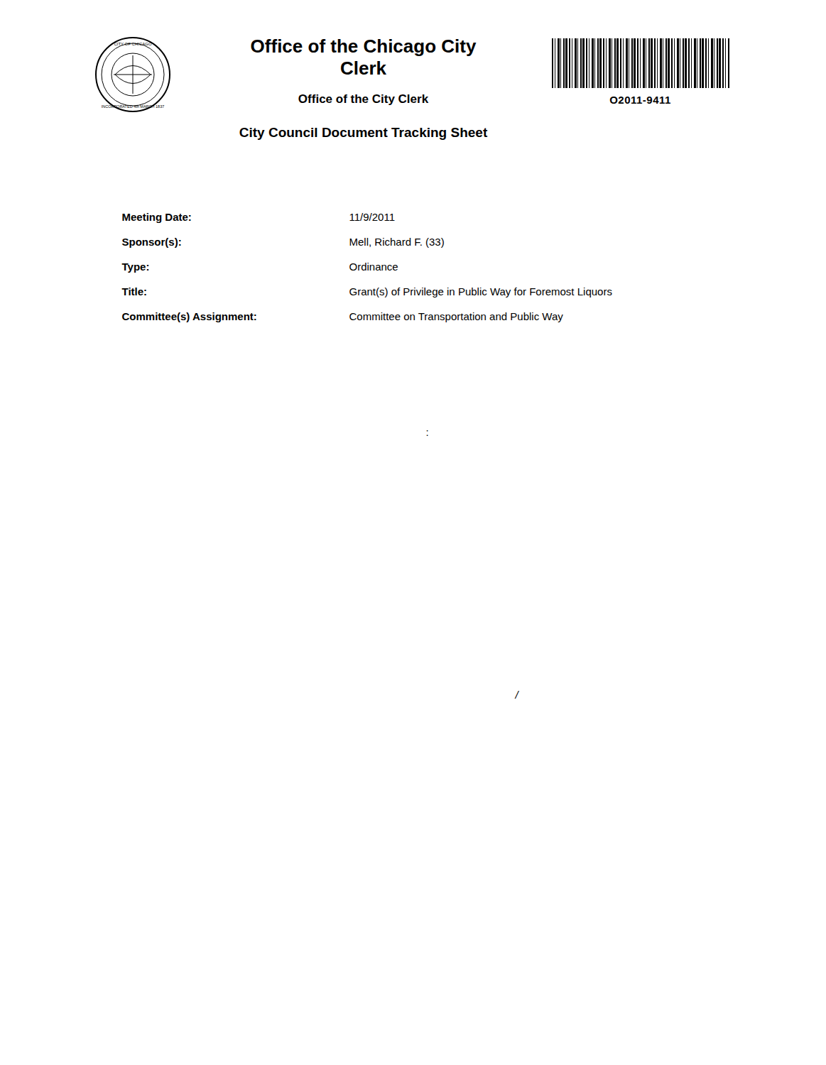CITY OF CHICAGO INCORPORATED 4th MARCH 1837
Office of the Chicago City
Clerk
Office of the City Clerk
City Council Document Tracking Sheet
O2011-9411
| Meeting Date: | 11/9/2011 |
| Sponsor(s): | Mell, Richard F. (33) |
| Type: | Ordinance |
| Title: | Grant(s) of Privilege in Public Way for Foremost Liquors |
| Committee(s) Assignment: | Committee on Transportation and Public Way |
:
/